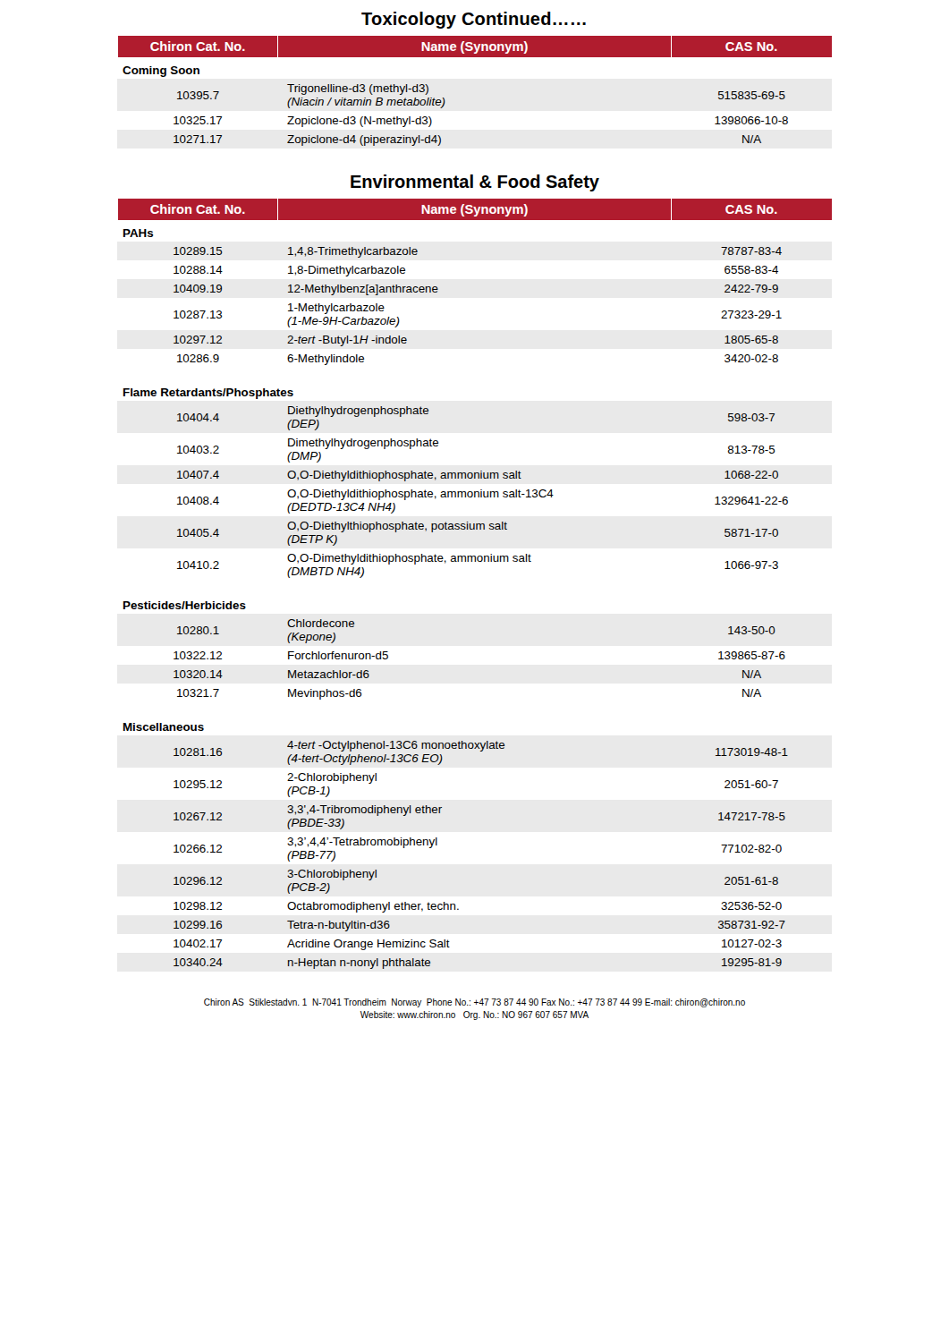Toxicology Continued……
| Chiron Cat. No. | Name (Synonym) | CAS No. |
| --- | --- | --- |
| Coming Soon |
| 10395.7 | Trigonelline-d3 (methyl-d3) (Niacin / vitamin B metabolite) | 515835-69-5 |
| 10325.17 | Zopiclone-d3 (N-methyl-d3) | 1398066-10-8 |
| 10271.17 | Zopiclone-d4 (piperazinyl-d4) | N/A |
Environmental & Food Safety
| Chiron Cat. No. | Name (Synonym) | CAS No. |
| --- | --- | --- |
| PAHs |
| 10289.15 | 1,4,8-Trimethylcarbazole | 78787-83-4 |
| 10288.14 | 1,8-Dimethylcarbazole | 6558-83-4 |
| 10409.19 | 12-Methylbenz[a]anthracene | 2422-79-9 |
| 10287.13 | 1-Methylcarbazole (1-Me-9H-Carbazole) | 27323-29-1 |
| 10297.12 | 2- tert -Butyl-1 H -indole | 1805-65-8 |
| 10286.9 | 6-Methylindole | 3420-02-8 |
| Flame Retardants/Phosphates |
| 10404.4 | Diethylhydrogenphosphate (DEP) | 598-03-7 |
| 10403.2 | Dimethylhydrogenphosphate (DMP) | 813-78-5 |
| 10407.4 | O,O-Diethyldithiophosphate, ammonium salt | 1068-22-0 |
| 10408.4 | O,O-Diethyldithiophosphate, ammonium salt-13C4 (DEDTD-13C4 NH4) | 1329641-22-6 |
| 10405.4 | O,O-Diethylthiophosphate, potassium salt (DETP K) | 5871-17-0 |
| 10410.2 | O,O-Dimethyldithiophosphate, ammonium salt (DMBTD NH4) | 1066-97-3 |
| Pesticides/Herbicides |
| 10280.1 | Chlordecone (Kepone) | 143-50-0 |
| 10322.12 | Forchlorfenuron-d5 | 139865-87-6 |
| 10320.14 | Metazachlor-d6 | N/A |
| 10321.7 | Mevinphos-d6 | N/A |
| Miscellaneous |
| 10281.16 | 4- tert -Octylphenol-13C6 monoethoxylate (4-tert-Octylphenol-13C6 EO) | 1173019-48-1 |
| 10295.12 | 2-Chlorobiphenyl (PCB-1) | 2051-60-7 |
| 10267.12 | 3,3',4-Tribromodiphenyl ether (PBDE-33) | 147217-78-5 |
| 10266.12 | 3,3’,4,4’-Tetrabromobiphenyl (PBB-77) | 77102-82-0 |
| 10296.12 | 3-Chlorobiphenyl (PCB-2) | 2051-61-8 |
| 10298.12 | Octabromodiphenyl ether, techn. | 32536-52-0 |
| 10299.16 | Tetra-n-butyltin-d36 | 358731-92-7 |
| 10402.17 | Acridine Orange Hemizinc Salt | 10127-02-3 |
| 10340.24 | n-Heptan n-nonyl phthalate | 19295-81-9 |
Chiron AS Stiklestadvn. 1 N-7041 Trondheim Norway Phone No.: +47 73 87 44 90 Fax No.: +47 73 87 44 99 E-mail: chiron@chiron.no
Website: www.chiron.no Org. No.: NO 967 607 657 MVA